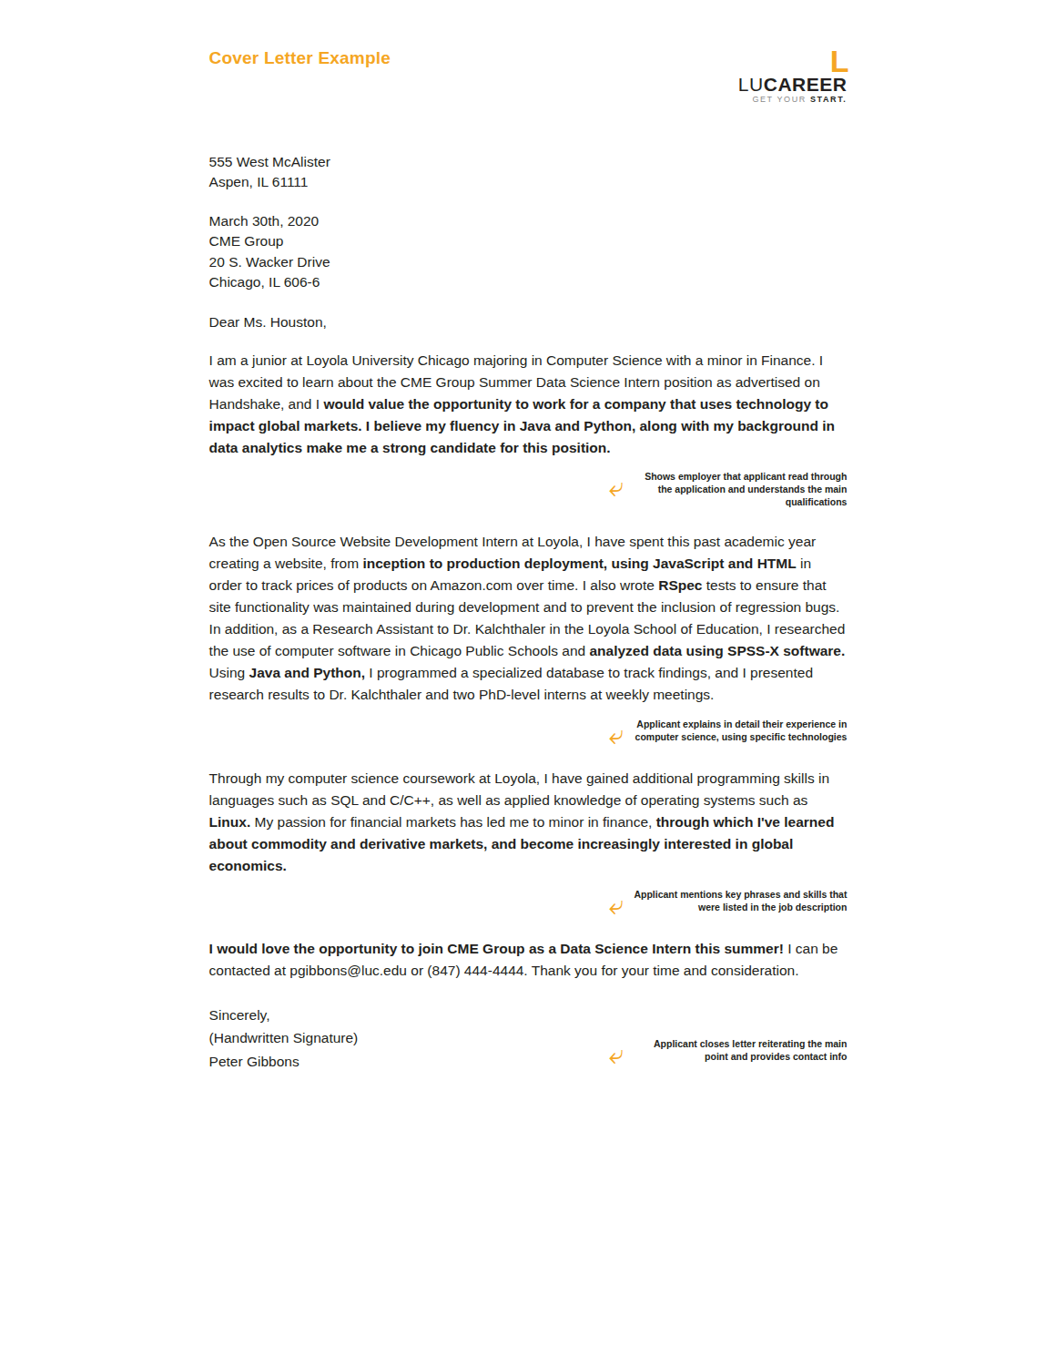Cover Letter Example
L
LUCAREER
GET YOUR START.
555 West McAlister
Aspen, IL 61111
March 30th, 2020
CME Group
20 S. Wacker Drive
Chicago, IL 606-6
Dear Ms. Houston,
I am a junior at Loyola University Chicago majoring in Computer Science with a minor in Finance. I was excited to learn about the CME Group Summer Data Science Intern position as advertised on Handshake, and I would value the opportunity to work for a company that uses technology to impact global markets. I believe my fluency in Java and Python, along with my background in data analytics make me a strong candidate for this position.
⤷ Shows employer that applicant read through the application and understands the main qualifications
As the Open Source Website Development Intern at Loyola, I have spent this past academic year creating a website, from inception to production deployment, using JavaScript and HTML in order to track prices of products on Amazon.com over time. I also wrote RSpec tests to ensure that site functionality was maintained during development and to prevent the inclusion of regression bugs. In addition, as a Research Assistant to Dr. Kalchthaler in the Loyola School of Education, I researched the use of computer software in Chicago Public Schools and analyzed data using SPSS-X software. Using Java and Python, I programmed a specialized database to track findings, and I presented research results to Dr. Kalchthaler and two PhD-level interns at weekly meetings.
⤷ Applicant explains in detail their experience in computer science, using specific technologies
Through my computer science coursework at Loyola, I have gained additional programming skills in languages such as SQL and C/C++, as well as applied knowledge of operating systems such as Linux. My passion for financial markets has led me to minor in finance, through which I've learned about commodity and derivative markets, and become increasingly interested in global economics.
⤷ Applicant mentions key phrases and skills that were listed in the job description
I would love the opportunity to join CME Group as a Data Science Intern this summer! I can be contacted at pgibbons@luc.edu or (847) 444-4444. Thank you for your time and consideration.
Sincerely,
(Handwritten Signature)
Peter Gibbons
⤷ Applicant closes letter reiterating the main point and provides contact info